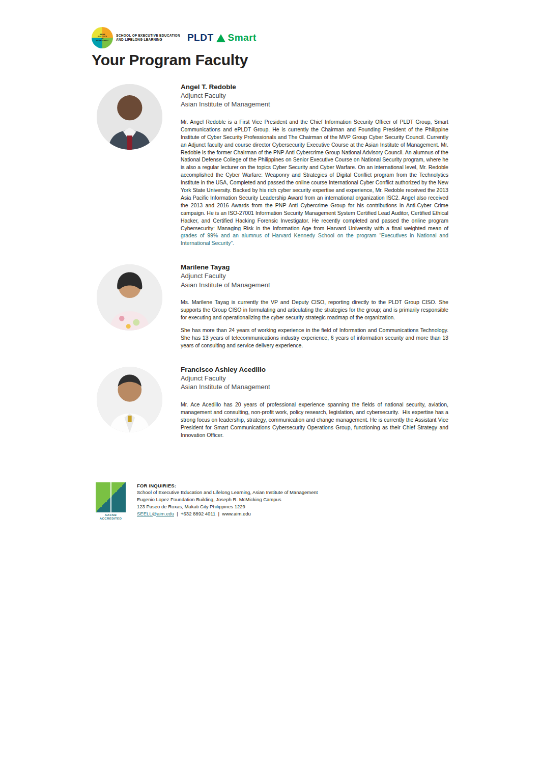School of Executive Education
and Lifelong Learning
PLDT Smart
Your Program Faculty
Angel T. Redoble
Adjunct Faculty
Asian Institute of Management
Mr. Angel Redoble is a First Vice President and the Chief Information Security Officer of PLDT Group, Smart Communications and ePLDT Group. He is currently the Chairman and Founding President of the Philippine Institute of Cyber Security Professionals and The Chairman of the MVP Group Cyber Security Council. Currently an Adjunct faculty and course director Cybersecurity Executive Course at the Asian Institute of Management. Mr. Redoble is the former Chairman of the PNP Anti Cybercrime Group National Advisory Council. An alumnus of the National Defense College of the Philippines on Senior Executive Course on National Security program, where he is also a regular lecturer on the topics Cyber Security and Cyber Warfare. On an international level, Mr. Redoble accomplished the Cyber Warfare: Weaponry and Strategies of Digital Conflict program from the Technolytics Institute in the USA, Completed and passed the online course International Cyber Conflict authorized by the New York State University. Backed by his rich cyber security expertise and experience, Mr. Redoble received the 2013 Asia Pacific Information Security Leadership Award from an international organization ISC2. Angel also received the 2013 and 2016 Awards from the PNP Anti Cybercrime Group for his contributions in Anti-Cyber Crime campaign. He is an ISO-27001 Information Security Management System Certified Lead Auditor, Certified Ethical Hacker, and Certified Hacking Forensic Investigator. He recently completed and passed the online program Cybersecurity: Managing Risk in the Information Age from Harvard University with a final weighted mean of grades of 99% and an alumnus of Harvard Kennedy School on the program “Executives in National and International Security”.
Marilene Tayag
Adjunct Faculty
Asian Institute of Management
Ms. Marilene Tayag is currently the VP and Deputy CISO, reporting directly to the PLDT Group CISO. She supports the Group CISO in formulating and articulating the strategies for the group; and is primarily responsible for executing and operationalizing the cyber security strategic roadmap of the organization.
She has more than 24 years of working experience in the field of Information and Communications Technology. She has 13 years of telecommunications industry experience, 6 years of information security and more than 13 years of consulting and service delivery experience.
Francisco Ashley Acedillo
Adjunct Faculty
Asian Institute of Management
Mr. Ace Acedillo has 20 years of professional experience spanning the fields of national security, aviation, management and consulting, non-profit work, policy research, legislation, and cybersecurity. His expertise has a strong focus on leadership, strategy, communication and change management. He is currently the Assistant Vice President for Smart Communications Cybersecurity Operations Group, functioning as their Chief Strategy and Innovation Officer.
AACSB
ACCREDITED
FOR INQUIRIES:
School of Executive Education and Lifelong Learning, Asian Institute of Management
Eugenio Lopez Foundation Building, Joseph R. McMicking Campus
123 Paseo de Roxas, Makati City Philippines 1229
SEELL@aim.edu | +632 8892 4011 | www.aim.edu